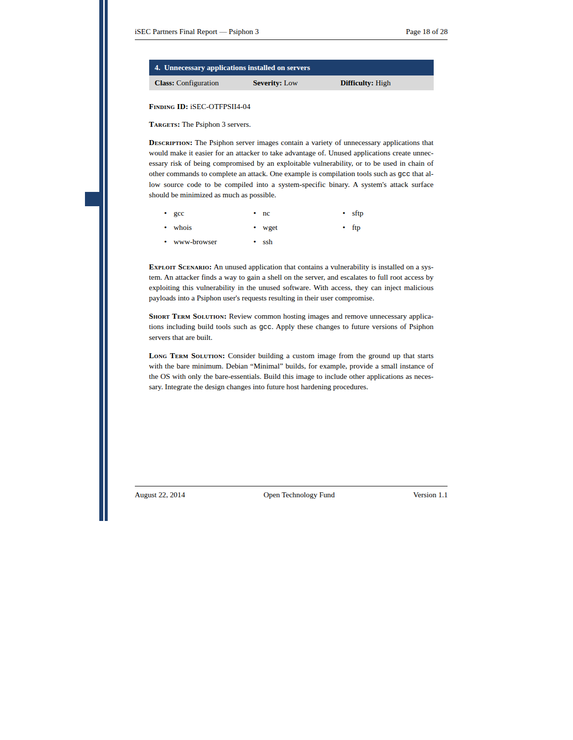iSEC Partners Final Report — Psiphon 3
Page 18 of 28
4. Unnecessary applications installed on servers
Class: Configuration
Severity: Low
Difficulty: High
Finding ID: iSEC-OTFPSII4-04
Targets: The Psiphon 3 servers.
Description: The Psiphon server images contain a variety of unnecessary applications that would make it easier for an attacker to take advantage of. Unused applications create unnecessary risk of being compromised by an exploitable vulnerability, or to be used in chain of other commands to complete an attack. One example is compilation tools such as gcc that allow source code to be compiled into a system-specific binary. A system's attack surface should be minimized as much as possible.
gcc
whois
www-browser
nc
wget
ssh
sftp
ftp
Exploit Scenario: An unused application that contains a vulnerability is installed on a system. An attacker finds a way to gain a shell on the server, and escalates to full root access by exploiting this vulnerability in the unused software. With access, they can inject malicious payloads into a Psiphon user's requests resulting in their user compromise.
Short Term Solution: Review common hosting images and remove unnecessary applications including build tools such as gcc. Apply these changes to future versions of Psiphon servers that are built.
Long Term Solution: Consider building a custom image from the ground up that starts with the bare minimum. Debian “Minimal” builds, for example, provide a small instance of the OS with only the bare-essentials. Build this image to include other applications as necessary. Integrate the design changes into future host hardening procedures.
August 22, 2014
Open Technology Fund
Version 1.1